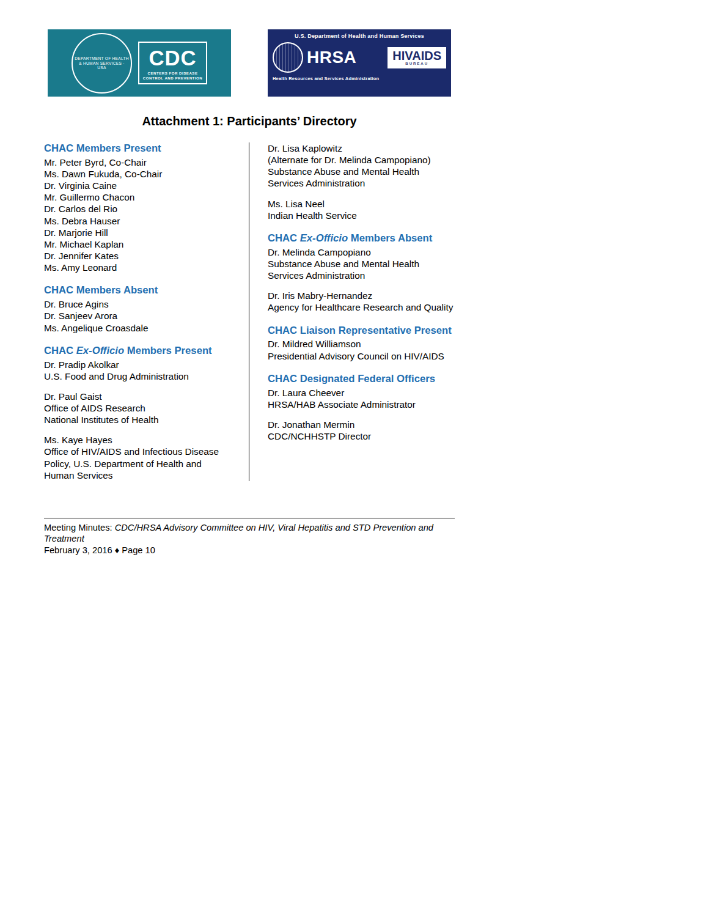DEPARTMENT OF HEALTH & HUMAN SERVICES · USA
CDC
CENTERS FOR DISEASE
CONTROL AND PREVENTION
U.S. Department of Health and Human Services
HRSA
HIVAIDS
BUREAU
Health Resources and Services Administration
Attachment 1: Participants’ Directory
CHAC Members Present
Mr. Peter Byrd, Co-Chair
Ms. Dawn Fukuda, Co-Chair
Dr. Virginia Caine
Mr. Guillermo Chacon
Dr. Carlos del Rio
Ms. Debra Hauser
Dr. Marjorie Hill
Mr. Michael Kaplan
Dr. Jennifer Kates
Ms. Amy Leonard
CHAC Members Absent
Dr. Bruce Agins
Dr. Sanjeev Arora
Ms. Angelique Croasdale
CHAC Ex-Officio Members Present
Dr. Pradip Akolkar
U.S. Food and Drug Administration
Dr. Paul Gaist
Office of AIDS Research
National Institutes of Health
Ms. Kaye Hayes
Office of HIV/AIDS and Infectious Disease Policy, U.S. Department of Health and Human Services
Dr. Lisa Kaplowitz
(Alternate for Dr. Melinda Campopiano)
Substance Abuse and Mental Health Services Administration
Ms. Lisa Neel
Indian Health Service
CHAC Ex-Officio Members Absent
Dr. Melinda Campopiano
Substance Abuse and Mental Health Services Administration
Dr. Iris Mabry-Hernandez
Agency for Healthcare Research and Quality
CHAC Liaison Representative Present
Dr. Mildred Williamson
Presidential Advisory Council on HIV/AIDS
CHAC Designated Federal Officers
Dr. Laura Cheever
HRSA/HAB Associate Administrator
Dr. Jonathan Mermin
CDC/NCHHSTP Director
Meeting Minutes: CDC/HRSA Advisory Committee on HIV, Viral Hepatitis and STD Prevention and Treatment
February 3, 2016 ♦ Page 10